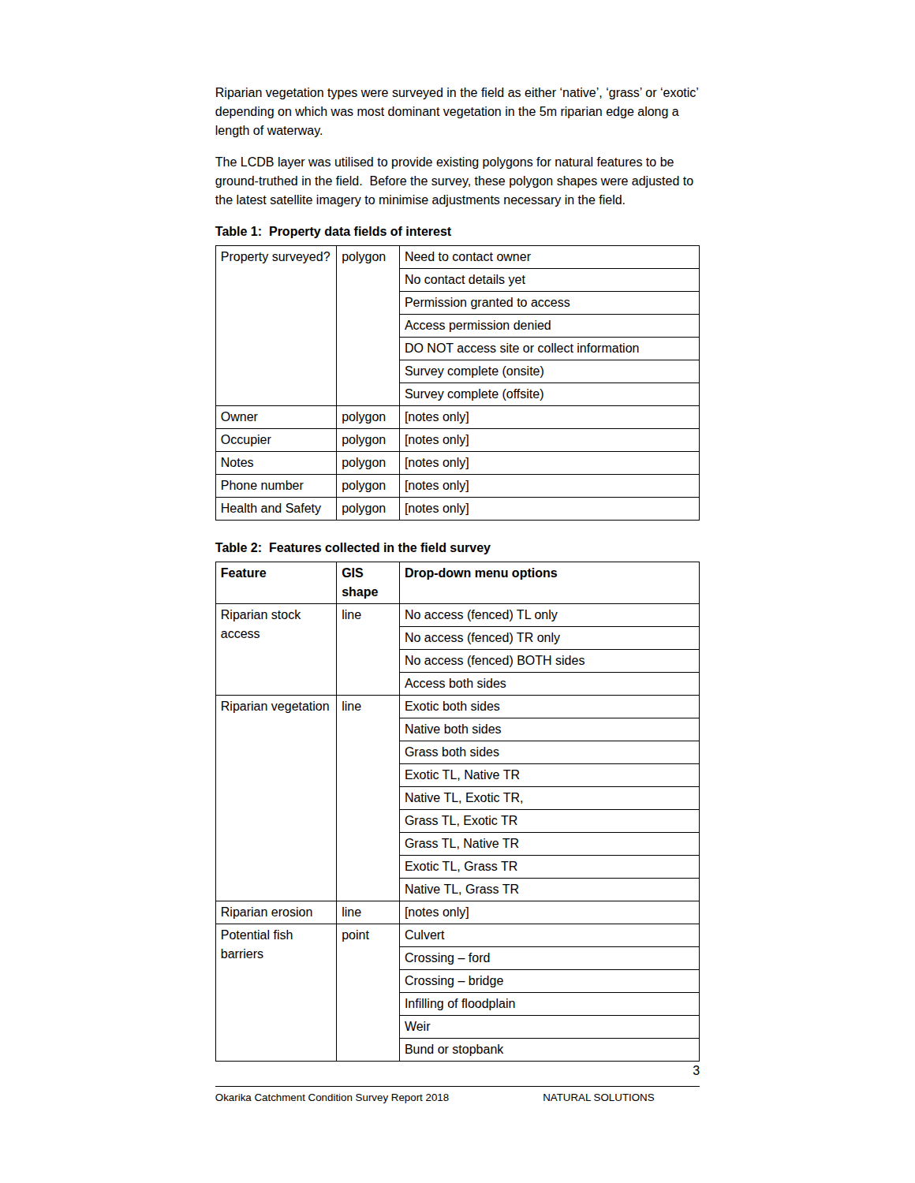Riparian vegetation types were surveyed in the field as either ‘native’, ‘grass’ or ‘exotic’ depending on which was most dominant vegetation in the 5m riparian edge along a length of waterway.
The LCDB layer was utilised to provide existing polygons for natural features to be ground-truthed in the field. Before the survey, these polygon shapes were adjusted to the latest satellite imagery to minimise adjustments necessary in the field.
Table 1: Property data fields of interest
| Property surveyed? | polygon | Need to contact owner |
| No contact details yet |
| Permission granted to access |
| Access permission denied |
| DO NOT access site or collect information |
| Survey complete (onsite) |
| Survey complete (offsite) |
| Owner | polygon | [notes only] |
| Occupier | polygon | [notes only] |
| Notes | polygon | [notes only] |
| Phone number | polygon | [notes only] |
| Health and Safety | polygon | [notes only] |
Table 2: Features collected in the field survey
| Feature | GIS shape | Drop-down menu options |
| --- | --- | --- |
| Riparian stock access | line | No access (fenced) TL only |
| No access (fenced) TR only |
| No access (fenced) BOTH sides |
| Access both sides |
| Riparian vegetation | line | Exotic both sides |
| Native both sides |
| Grass both sides |
| Exotic TL, Native TR |
| Native TL, Exotic TR, |
| Grass TL, Exotic TR |
| Grass TL, Native TR |
| Exotic TL, Grass TR |
| Native TL, Grass TR |
| Riparian erosion | line | [notes only] |
| Potential fish barriers | point | Culvert |
| Crossing – ford |
| Crossing – bridge |
| Infilling of floodplain |
| Weir |
| Bund or stopbank |
3
Okarika Catchment Condition Survey Report 2018
NATURAL SOLUTIONS